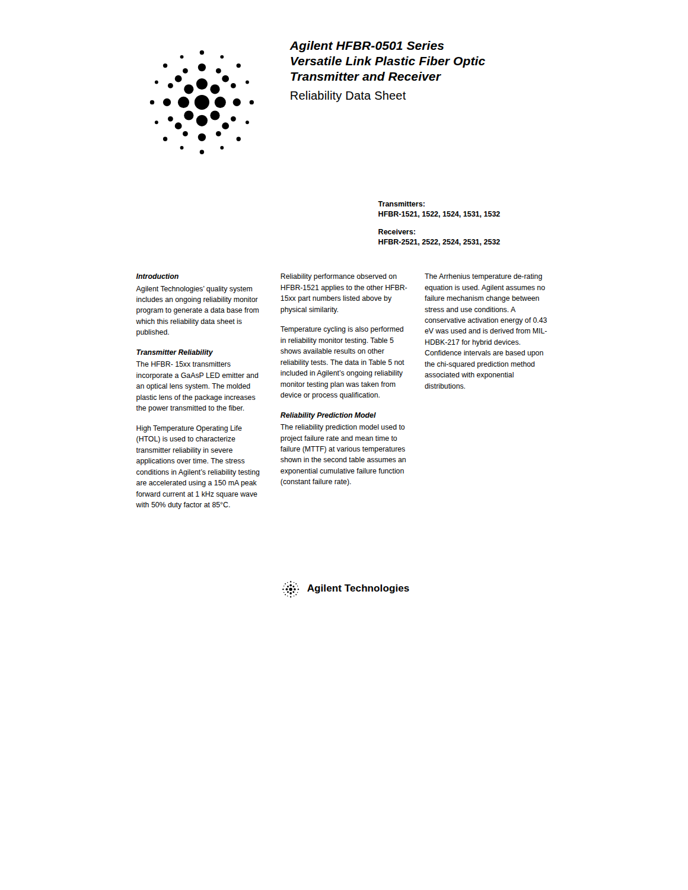Agilent HFBR-0501 Series
Versatile Link Plastic Fiber Optic
Transmitter and Receiver
Reliability Data Sheet
Transmitters:
HFBR-1521, 1522, 1524, 1531, 1532
Receivers:
HFBR-2521, 2522, 2524, 2531, 2532
Introduction
Agilent Technologies’ quality system includes an ongoing reliability monitor program to generate a data base from which this reliability data sheet is published.
Transmitter Reliability
The HFBR- 15xx transmitters incorporate a GaAsP LED emitter and an optical lens system. The molded plastic lens of the package increases the power transmitted to the fiber.
High Temperature Operating Life (HTOL) is used to characterize transmitter reliability in severe applications over time. The stress conditions in Agilent’s reliability testing are accelerated using a 150 mA peak forward current at 1 kHz square wave with 50% duty factor at 85°C.
Reliability performance observed on HFBR-1521 applies to the other HFBR-15xx part numbers listed above by physical similarity.
Temperature cycling is also performed in reliability monitor testing. Table 5 shows available results on other reliability tests. The data in Table 5 not included in Agilent’s ongoing reliability monitor testing plan was taken from device or process qualification.
Reliability Prediction Model
The reliability prediction model used to project failure rate and mean time to failure (MTTF) at various temperatures shown in the second table assumes an exponential cumulative failure function (constant failure rate).
The Arrhenius temperature de-rating equation is used. Agilent assumes no failure mechanism change between stress and use conditions. A conservative activation energy of 0.43 eV was used and is derived from MIL-HDBK-217 for hybrid devices. Confidence intervals are based upon the chi-squared prediction method associated with exponential distributions.
Agilent Technologies